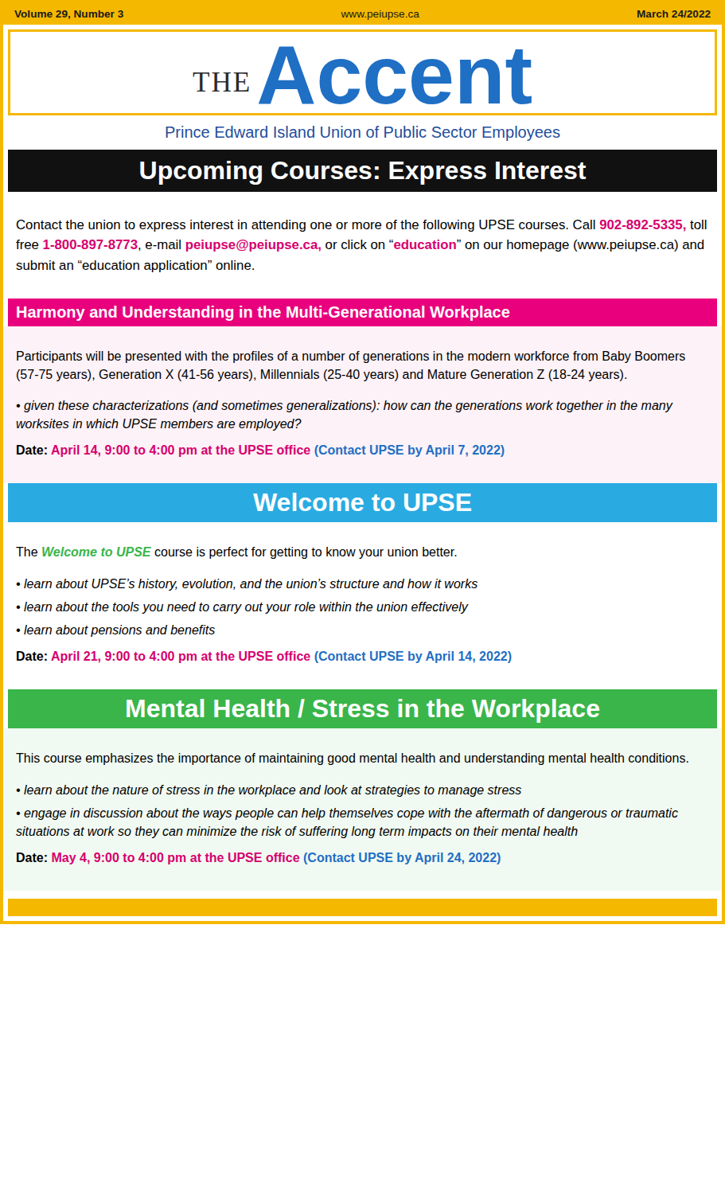Volume 29, Number 3 www.peiupse.ca March 24/2022
THE Accent
Prince Edward Island Union of Public Sector Employees
Upcoming Courses: Express Interest
Contact the union to express interest in attending one or more of the following UPSE courses. Call 902-892-5335, toll free 1-800-897-8773, e-mail peiupse@peiupse.ca, or click on “education” on our homepage (www.peiupse.ca) and submit an “education application” online.
Harmony and Understanding in the Multi-Generational Workplace
Participants will be presented with the profiles of a number of generations in the modern workforce from Baby Boomers (57-75 years), Generation X (41-56 years), Millennials (25-40 years) and Mature Generation Z (18-24 years).
given these characterizations (and sometimes generalizations): how can the generations work together in the many worksites in which UPSE members are employed?
Date: April 14, 9:00 to 4:00 pm at the UPSE office (Contact UPSE by April 7, 2022)
Welcome to UPSE
The Welcome to UPSE course is perfect for getting to know your union better.
learn about UPSE’s history, evolution, and the union’s structure and how it works
learn about the tools you need to carry out your role within the union effectively
learn about pensions and benefits
Date: April 21, 9:00 to 4:00 pm at the UPSE office (Contact UPSE by April 14, 2022)
Mental Health / Stress in the Workplace
This course emphasizes the importance of maintaining good mental health and understanding mental health conditions.
learn about the nature of stress in the workplace and look at strategies to manage stress
engage in discussion about the ways people can help themselves cope with the aftermath of dangerous or traumatic situations at work so they can minimize the risk of suffering long term impacts on their mental health
Date: May 4, 9:00 to 4:00 pm at the UPSE office (Contact UPSE by April 24, 2022)